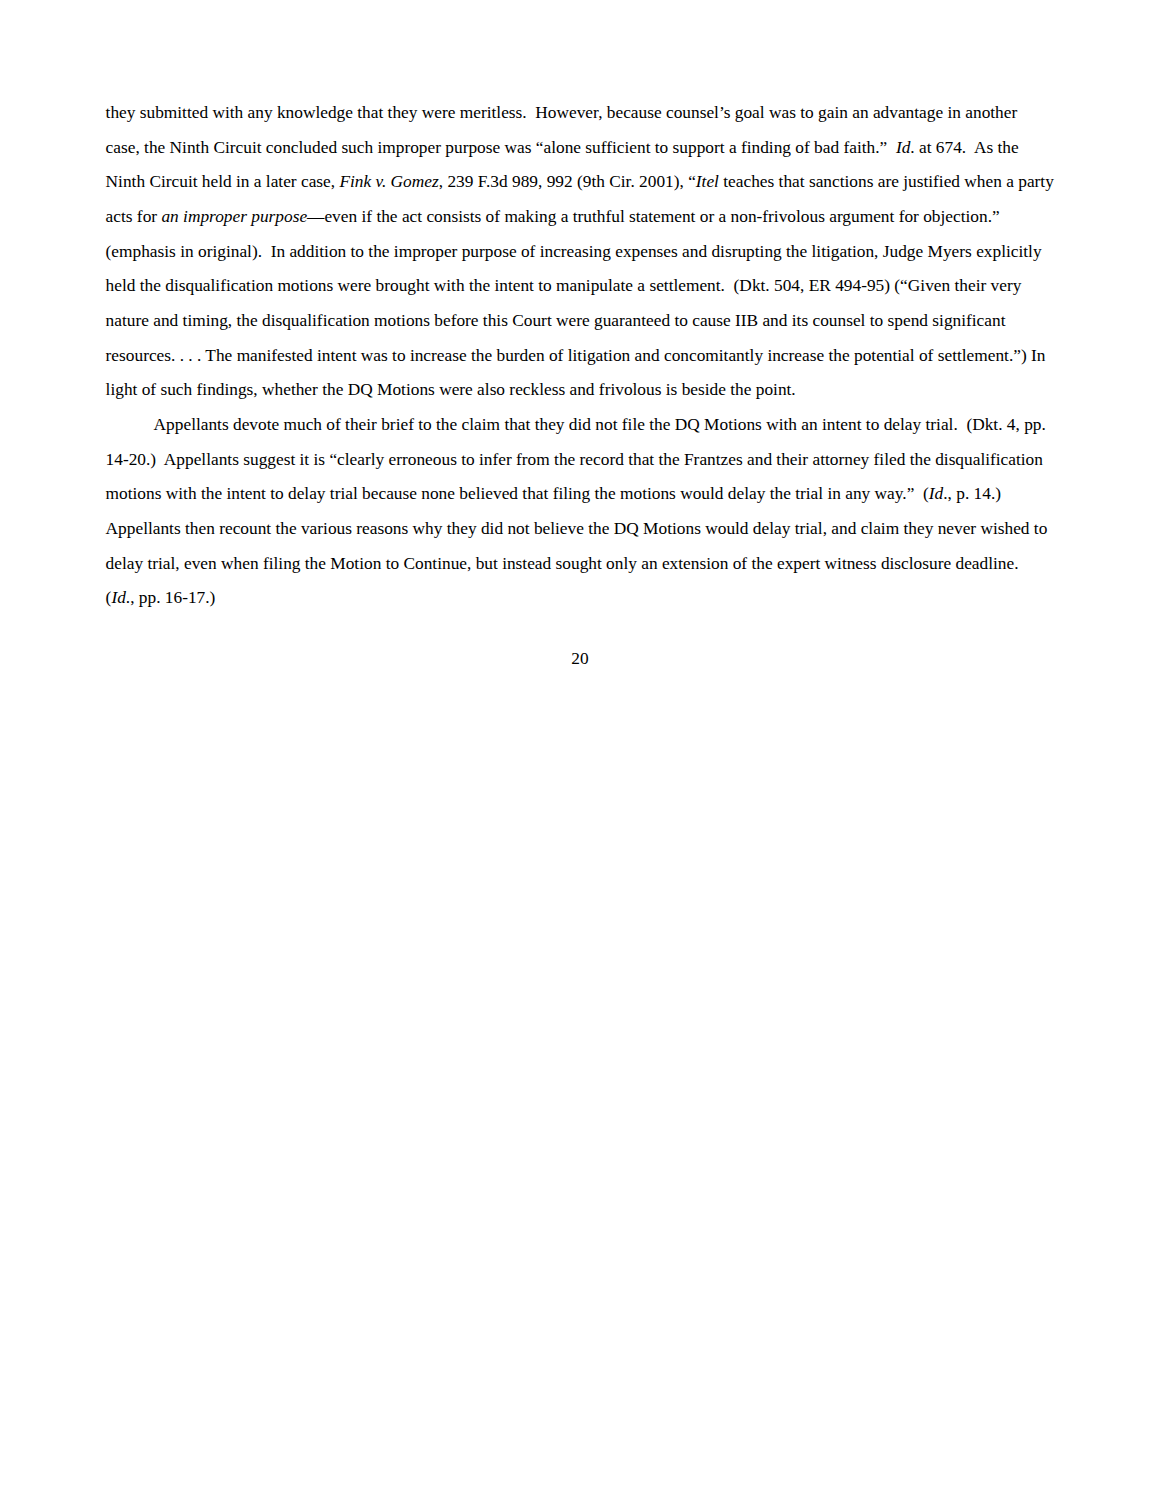they submitted with any knowledge that they were meritless. However, because counsel’s goal was to gain an advantage in another case, the Ninth Circuit concluded such improper purpose was “alone sufficient to support a finding of bad faith.” Id. at 674. As the Ninth Circuit held in a later case, Fink v. Gomez, 239 F.3d 989, 992 (9th Cir. 2001), “Itel teaches that sanctions are justified when a party acts for an improper purpose—even if the act consists of making a truthful statement or a non-frivolous argument for objection.” (emphasis in original). In addition to the improper purpose of increasing expenses and disrupting the litigation, Judge Myers explicitly held the disqualification motions were brought with the intent to manipulate a settlement. (Dkt. 504, ER 494-95) (“Given their very nature and timing, the disqualification motions before this Court were guaranteed to cause IIB and its counsel to spend significant resources. . . . The manifested intent was to increase the burden of litigation and concomitantly increase the potential of settlement.”) In light of such findings, whether the DQ Motions were also reckless and frivolous is beside the point.
Appellants devote much of their brief to the claim that they did not file the DQ Motions with an intent to delay trial. (Dkt. 4, pp. 14-20.) Appellants suggest it is “clearly erroneous to infer from the record that the Frantzes and their attorney filed the disqualification motions with the intent to delay trial because none believed that filing the motions would delay the trial in any way.” (Id., p. 14.) Appellants then recount the various reasons why they did not believe the DQ Motions would delay trial, and claim they never wished to delay trial, even when filing the Motion to Continue, but instead sought only an extension of the expert witness disclosure deadline. (Id., pp. 16-17.)
20